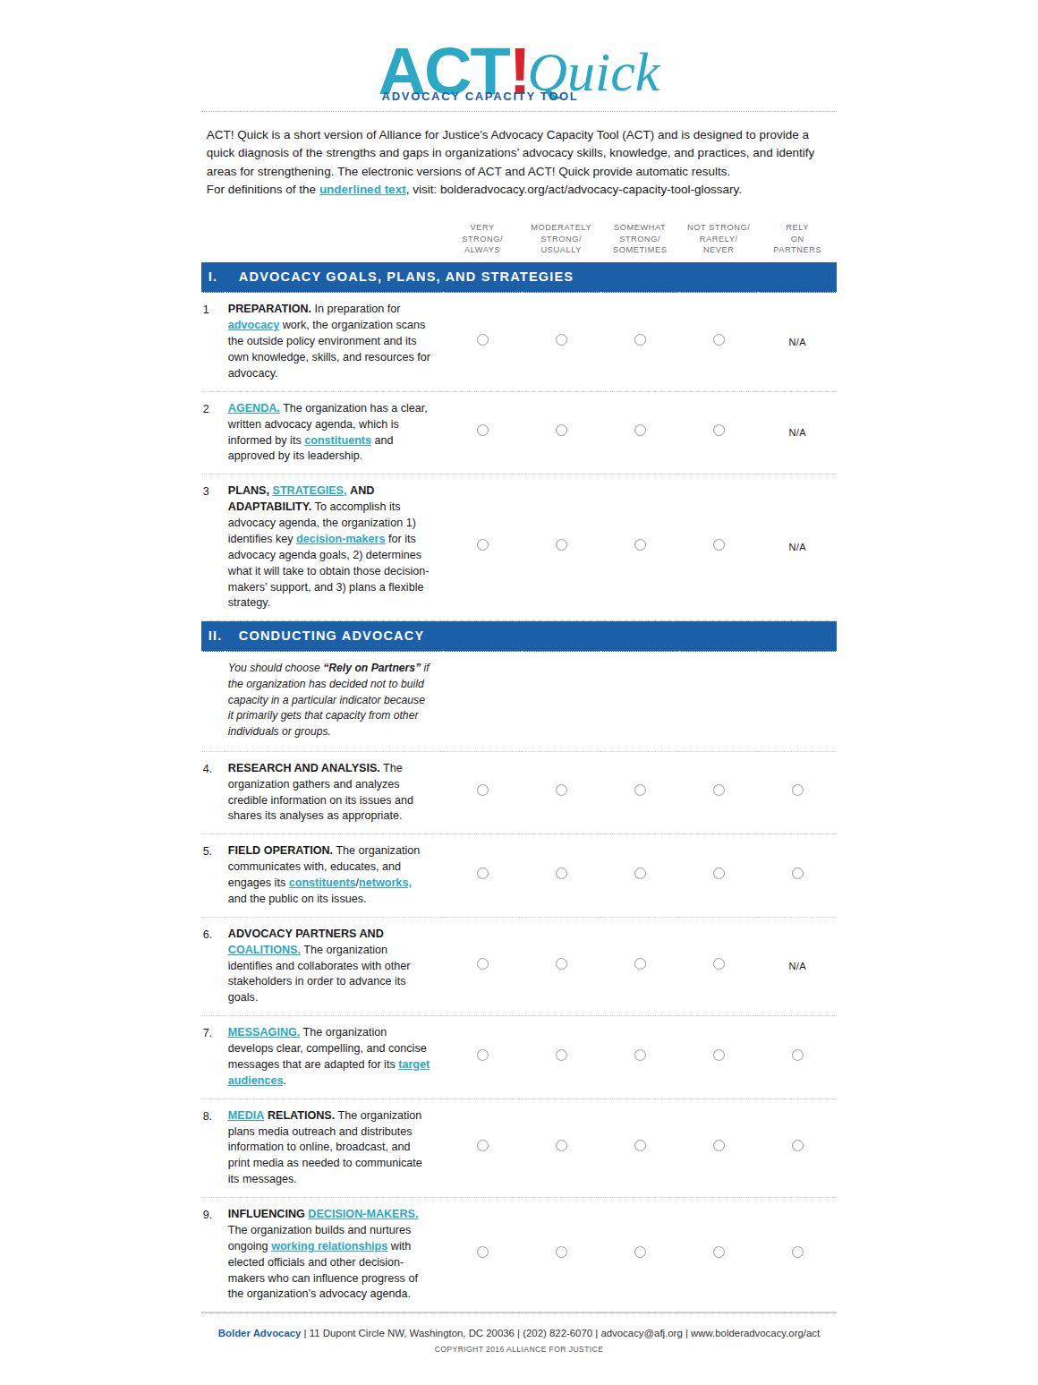ACT!Quick
ADVOCACY CAPACITY TOOL
ACT! Quick is a short version of Alliance for Justice's Advocacy Capacity Tool (ACT) and is designed to provide a quick diagnosis of the strengths and gaps in organizations’ advocacy skills, knowledge, and practices, and identify areas for strengthening. The electronic versions of ACT and ACT! Quick provide automatic results.
For definitions of the underlined text, visit: bolderadvocacy.org/act/advocacy-capacity-tool-glossary.
| | | Very Strong/ Always | Moderately Strong/ Usually | Somewhat Strong/ Sometimes | Not Strong/ Rarely/ Never | Rely on Partners |
| --- | --- | --- | --- | --- | --- | --- |
| I. Advocacy Goals, Plans, and Strategies |
| 1 | PREPARATION. In preparation for advocacy work, the organization scans the outside policy environment and its own knowledge, skills, and resources for advocacy. | | | | | N/A |
| 2 | AGENDA. The organization has a clear, written advocacy agenda, which is informed by its constituents and approved by its leadership. | | | | | N/A |
| 3 | PLANS, STRATEGIES, AND ADAPTABILITY. To accomplish its advocacy agenda, the organization 1) identifies key decision-makers for its advocacy agenda goals, 2) determines what it will take to obtain those decision-makers’ support, and 3) plans a flexible strategy. | | | | | N/A |
| II. Conducting Advocacy |
| | You should choose “Rely on Partners” if the organization has decided not to build capacity in a particular indicator because it primarily gets that capacity from other individuals or groups. | | | | | |
| 4. | RESEARCH AND ANALYSIS. The organization gathers and analyzes credible information on its issues and shares its analyses as appropriate. | | | | | |
| 5. | FIELD OPERATION. The organization communicates with, educates, and engages its constituents / networks, and the public on its issues. | | | | | |
| 6. | ADVOCACY PARTNERS AND COALITIONS. The organization identifies and collaborates with other stakeholders in order to advance its goals. | | | | | N/A |
| 7. | MESSAGING. The organization develops clear, compelling, and concise messages that are adapted for its target audiences . | | | | | |
| 8. | MEDIA RELATIONS. The organization plans media outreach and distributes information to online, broadcast, and print media as needed to communicate its messages. | | | | | |
| 9. | INFLUENCING DECISION-MAKERS. The organization builds and nurtures ongoing working relationships with elected officials and other decision-makers who can influence progress of the organization’s advocacy agenda. | | | | | |
Bolder Advocacy | 11 Dupont Circle NW, Washington, DC 20036 | (202) 822-6070 | advocacy@afj.org | www.bolderadvocacy.org/act
COPYRIGHT 2016 ALLIANCE FOR JUSTICE